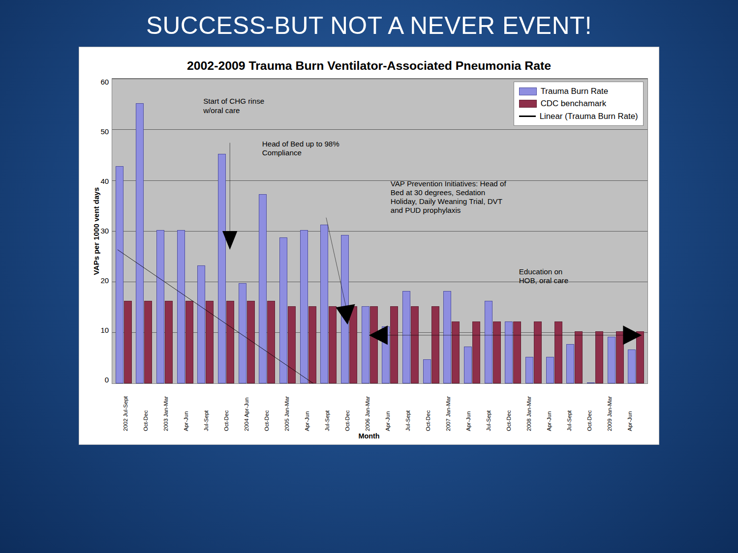SUCCESS-BUT NOT A NEVER EVENT!
2002-2009 Trauma Burn Ventilator-Associated Pneumonia Rate
VAPs per 1000 vent days
60 50 40 30 20 10 0
Start of CHG rinse
w/oral care
Head of Bed up to 98%
Compliance
VAP Prevention Initiatives: Head of
Bed at 30 degrees, Sedation
Holiday, Daily Weaning Trial, DVT
and PUD prophylaxis
Education on
HOB, oral care
Trauma Burn Rate
CDC benchamark
Linear (Trauma Burn Rate)
2002 Jul-Sept
Oct-Dec
2003 Jan-Mar
Apr-Jun
Jul-Sept
Oct-Dec
2004 Apr-Jun
Oct-Dec
2005 Jan-Mar
Apr-Jun
Jul-Sept
Oct-Dec
2006 Jan-Mar
Apr-Jun
Jul-Sept
Oct-Dec
2007 Jan-Mar
Apr-Jun
Jul-Sept
Oct-Dec
2008 Jan-Mar
Apr-Jun
Jul-Sept
Oct-Dec
2009 Jan-Mar
Apr-Jun
Month